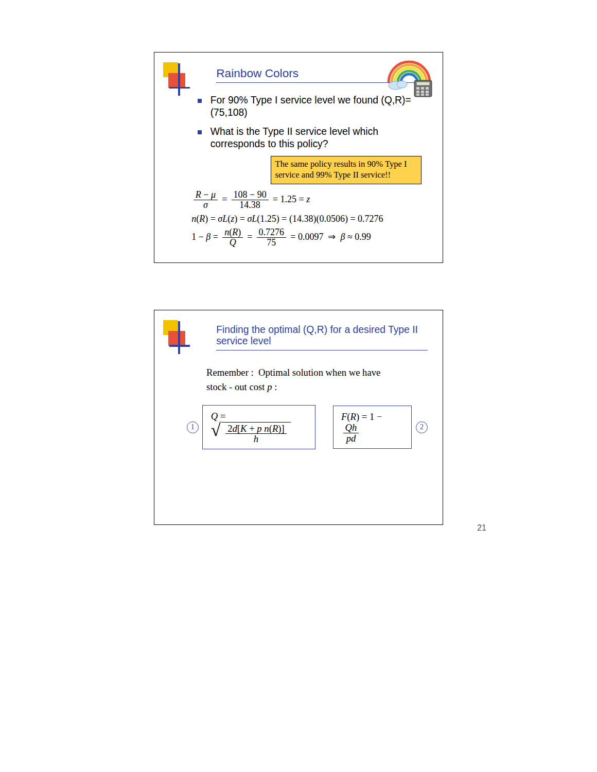Rainbow Colors
For 90% Type I service level we found (Q,R)=(75,108)
What is the Type II service level which corresponds to this policy?
The same policy results in 90% Type I service and 99% Type II service!!
R − μ σ = 108 − 90 14.38 = 1.25 = z
n(R) = σL(z) = σL(1.25) = (14.38)(0.0506) = 0.7276
1 − β = n(R) Q = 0.7276 75 = 0.0097 ⇒ β ≈ 0.99
Finding the optimal (Q,R) for a desired Type II service level
Remember : Optimal solution when we have
stock - out cost p :
1 Q = √ 2d[K + p n(R)] h
F(R) = 1 − Qh pd 2
21